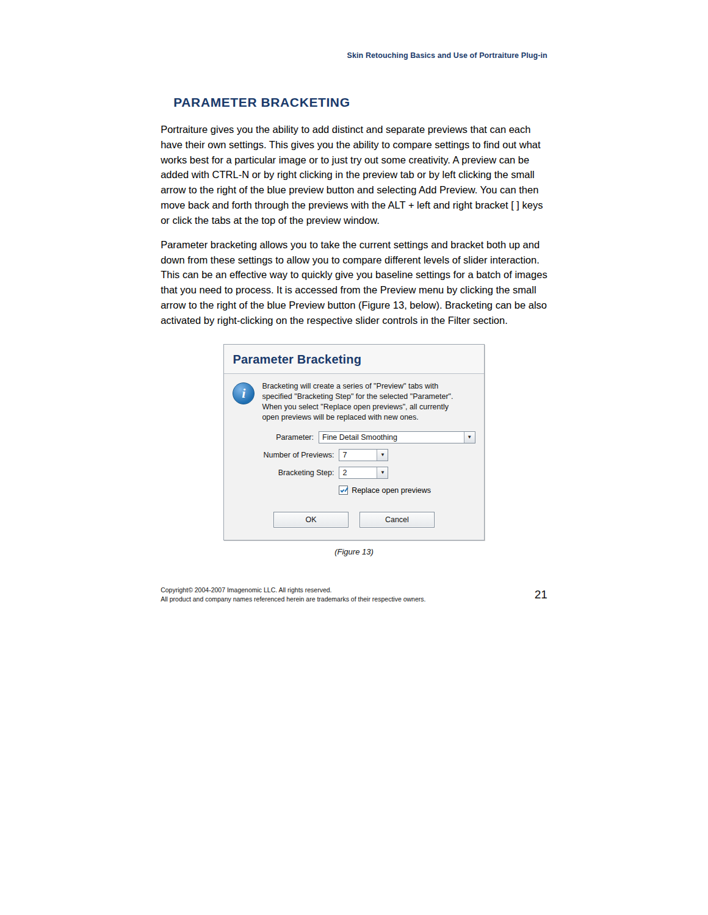Skin Retouching Basics and Use of Portraiture Plug-in
PARAMETER BRACKETING
Portraiture gives you the ability to add distinct and separate previews that can each have their own settings. This gives you the ability to compare settings to find out what works best for a particular image or to just try out some creativity. A preview can be added with CTRL-N or by right clicking in the preview tab or by left clicking the small arrow to the right of the blue preview button and selecting Add Preview. You can then move back and forth through the previews with the ALT + left and right bracket [ ] keys or click the tabs at the top of the preview window.
Parameter bracketing allows you to take the current settings and bracket both up and down from these settings to allow you to compare different levels of slider interaction. This can be an effective way to quickly give you baseline settings for a batch of images that you need to process. It is accessed from the Preview menu by clicking the small arrow to the right of the blue Preview button (Figure 13, below). Bracketing can be also activated by right-clicking on the respective slider controls in the Filter section.
Parameter Bracketing
i
Bracketing will create a series of "Preview" tabs with specified "Bracketing Step" for the selected "Parameter". When you select "Replace open previews", all currently open previews will be replaced with new ones.
Parameter:
Fine Detail Smoothing
▼
Number of Previews:
7
▼
Bracketing Step:
2
▼
Replace open previews
OK
Cancel
(Figure 13)
Copyright© 2004-2007 Imagenomic LLC. All rights reserved.
All product and company names referenced herein are trademarks of their respective owners.
21